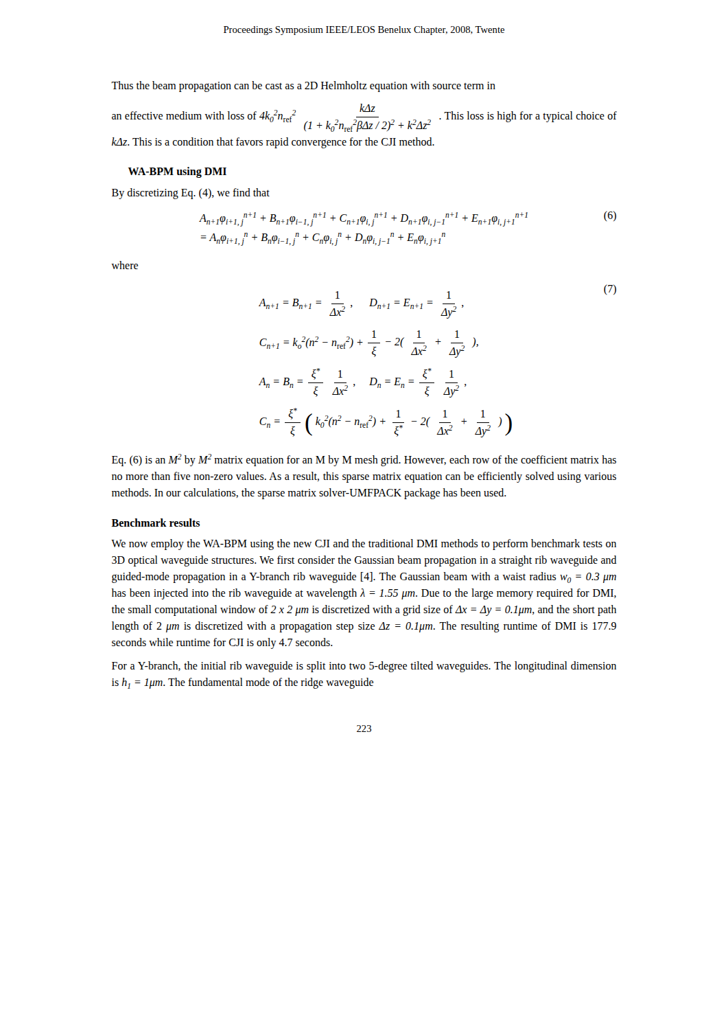Proceedings Symposium IEEE/LEOS Benelux Chapter, 2008, Twente
Thus the beam propagation can be cast as a 2D Helmholtz equation with source term in
an effective medium with loss of 4k02nref2 k Δz (1 + k02nref2βΔz / 2)2 + k2Δz2 . This loss is high for a typical choice of k Δz. This is a condition that favors rapid convergence for the CJI method.
WA-BPM using DMI
By discretizing Eq. (4), we find that
(6)
An+1φi+1, jn+1 + Bn+1φi−1, jn+1 + Cn+1φi, jn+1 + Dn+1φi, j−1n+1 + En+1φi, j+1n+1
= Anφi+1, jn + Bnφi−1, jn + Cnφi, jn + Dnφi, j−1n + Enφi, j+1n
where
(7)
An+1 = Bn+1 = 1 Δx2, Dn+1 = En+1 = 1 Δy2,
Cn+1 = ko2(n2 − nref2) + 1 ξ − 2( 1 Δx2 + 1 Δy2 ),
An = Bn = ξ*ξ 1 Δx2, Dn = En = ξ*ξ 1 Δy2,
Cn = ξ*ξ ( k02(n2 − nref2) + 1 ξ* − 2( 1 Δx2 + 1 Δy2 ) )
Eq. (6) is an M2 by M2 matrix equation for an M by M mesh grid. However, each row of the coefficient matrix has no more than five non-zero values. As a result, this sparse matrix equation can be efficiently solved using various methods. In our calculations, the sparse matrix solver-UMFPACK package has been used.
Benchmark results
We now employ the WA-BPM using the new CJI and the traditional DMI methods to perform benchmark tests on 3D optical waveguide structures. We first consider the Gaussian beam propagation in a straight rib waveguide and guided-mode propagation in a Y-branch rib waveguide [4]. The Gaussian beam with a waist radius w0 = 0.3 μm has been injected into the rib waveguide at wavelength λ = 1.55 μm. Due to the large memory required for DMI, the small computational window of 2 x 2 μm is discretized with a grid size of Δx = Δy = 0.1μm, and the short path length of 2 μm is discretized with a propagation step size Δz = 0.1μm. The resulting runtime of DMI is 177.9 seconds while runtime for CJI is only 4.7 seconds.
For a Y-branch, the initial rib waveguide is split into two 5-degree tilted waveguides. The longitudinal dimension is h1 = 1μm. The fundamental mode of the ridge waveguide
223